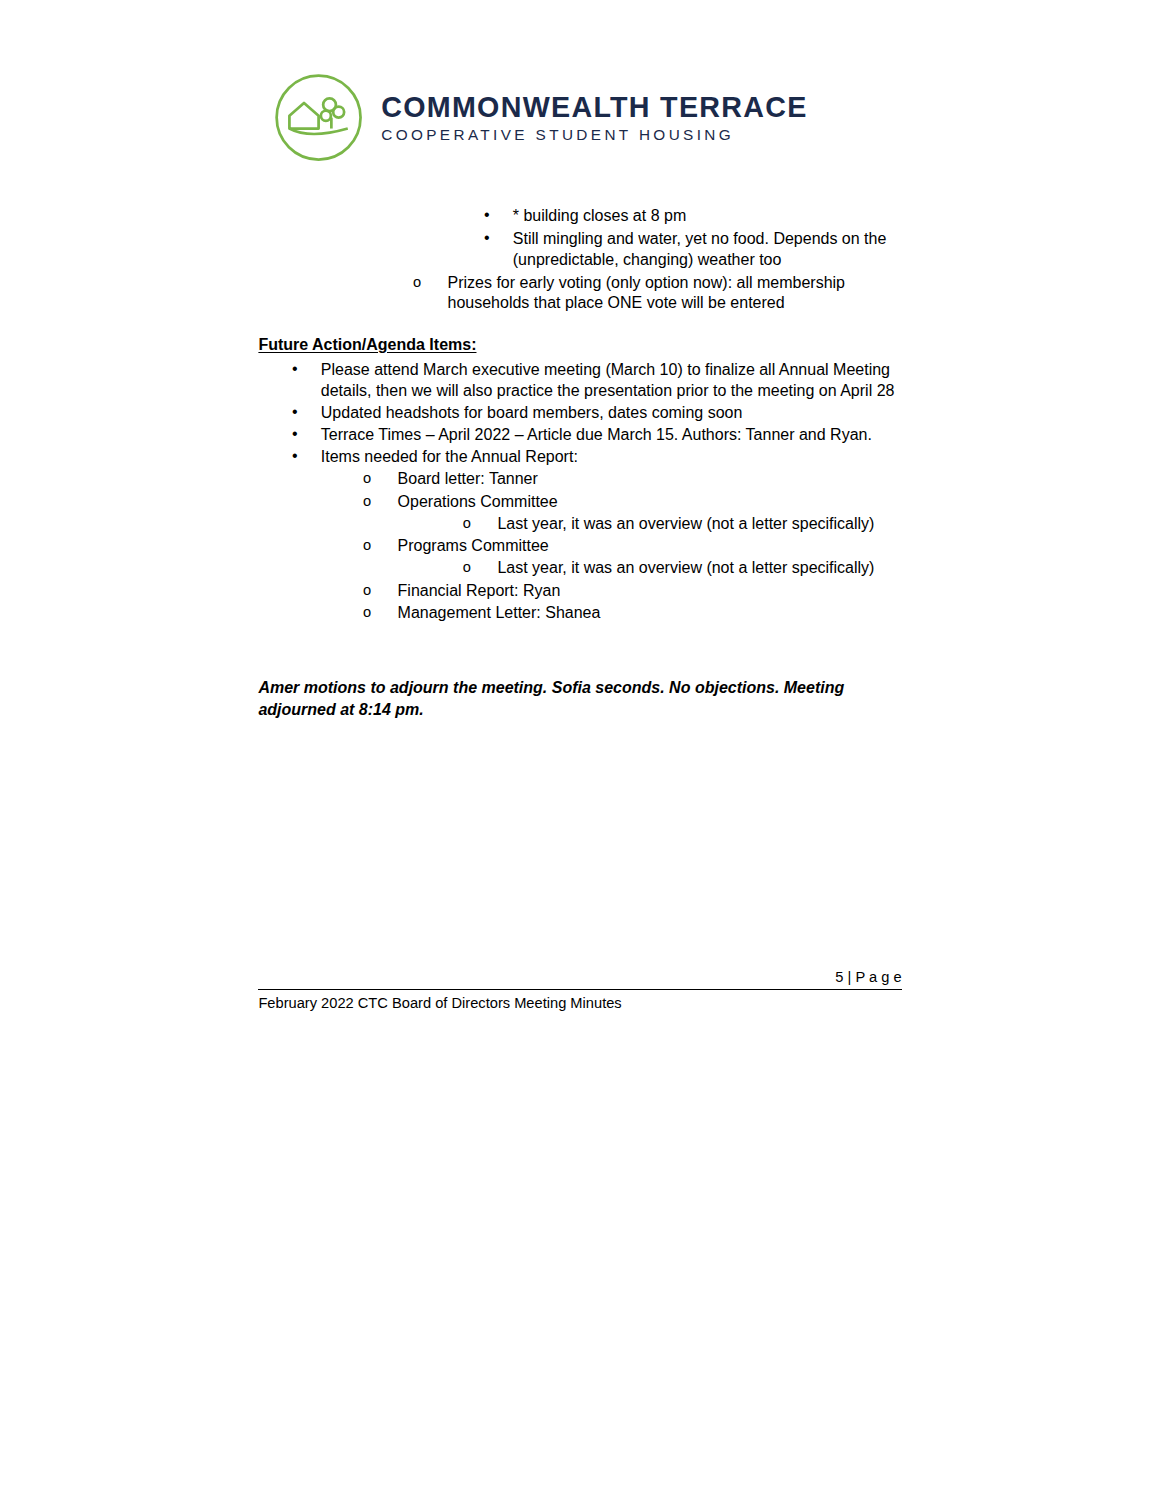COMMONWEALTH TERRACE
COOPERATIVE STUDENT HOUSING
* building closes at 8 pm
Still mingling and water, yet no food. Depends on the (unpredictable, changing) weather too
Prizes for early voting (only option now): all membership households that place ONE vote will be entered
Future Action/Agenda Items:
Please attend March executive meeting (March 10) to finalize all Annual Meeting details, then we will also practice the presentation prior to the meeting on April 28
Updated headshots for board members, dates coming soon
Terrace Times – April 2022 – Article due March 15. Authors: Tanner and Ryan.
Items needed for the Annual Report:
Board letter: Tanner
Operations Committee
Last year, it was an overview (not a letter specifically)
Programs Committee
Last year, it was an overview (not a letter specifically)
Financial Report: Ryan
Management Letter: Shanea
Amer motions to adjourn the meeting. Sofia seconds. No objections. Meeting adjourned at 8:14 pm.
5 | P a g e
February 2022 CTC Board of Directors Meeting Minutes